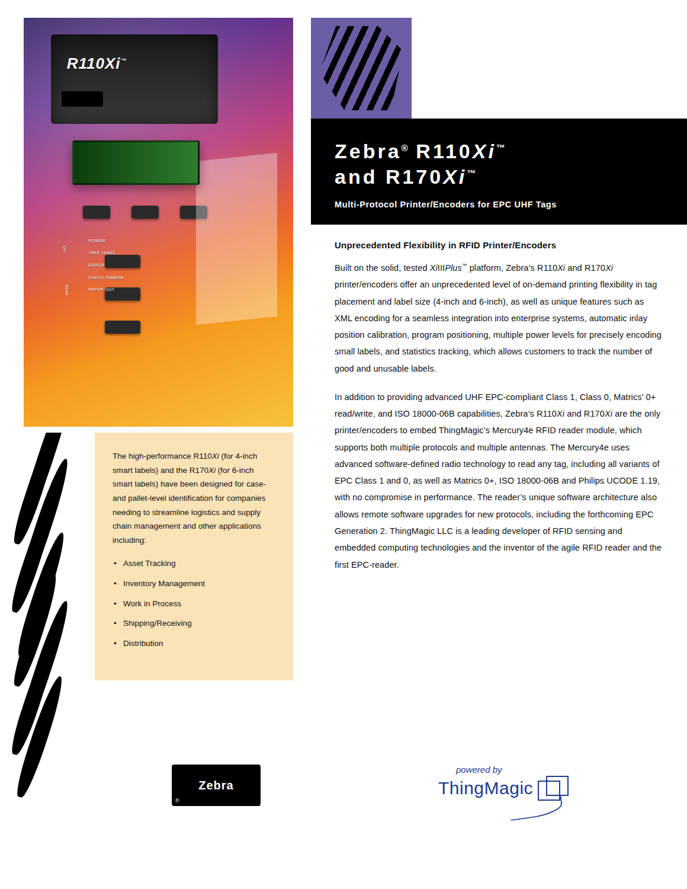R110Xi™
Power
Take Label
Error
Check Ribbon
Paper Out
I/O
RFID
Zebra® R110Xi™
and R170Xi™
Multi-Protocol Printer/Encoders for EPC UHF Tags
Unprecedented Flexibility in RFID Printer/Encoders
Built on the solid, tested Xi IIIPlus™ platform, Zebra’s R110Xi and R170Xi printer/encoders offer an unprecedented level of on-demand printing flexibility in tag placement and label size (4-inch and 6-inch), as well as unique features such as XML encoding for a seamless integration into enterprise systems, automatic inlay position calibration, program positioning, multiple power levels for precisely encoding small labels, and statistics tracking, which allows customers to track the number of good and unusable labels.
In addition to providing advanced UHF EPC-compliant Class 1, Class 0, Matrics’ 0+ read/write, and ISO 18000-06B capabilities, Zebra’s R110Xi and R170Xi are the only printer/encoders to embed ThingMagic’s Mercury4e RFID reader module, which supports both multiple protocols and multiple antennas. The Mercury4e uses advanced software-defined radio technology to read any tag, including all variants of EPC Class 1 and 0, as well as Matrics 0+, ISO 18000-06B and Philips UCODE 1.19, with no compromise in performance. The reader’s unique software architecture also allows remote software upgrades for new protocols, including the forthcoming EPC Generation 2. ThingMagic LLC is a leading developer of RFID sensing and embedded computing technologies and the inventor of the agile RFID reader and the first EPC-reader.
The high-performance R110Xi (for 4-inch smart labels) and the R170Xi (for 6-inch smart labels) have been designed for case- and pallet-level identification for companies needing to streamline logistics and supply chain management and other applications including:
Asset Tracking
Inventory Management
Work in Process
Shipping/Receiving
Distribution
Zebra ®
powered by
ThingMagic